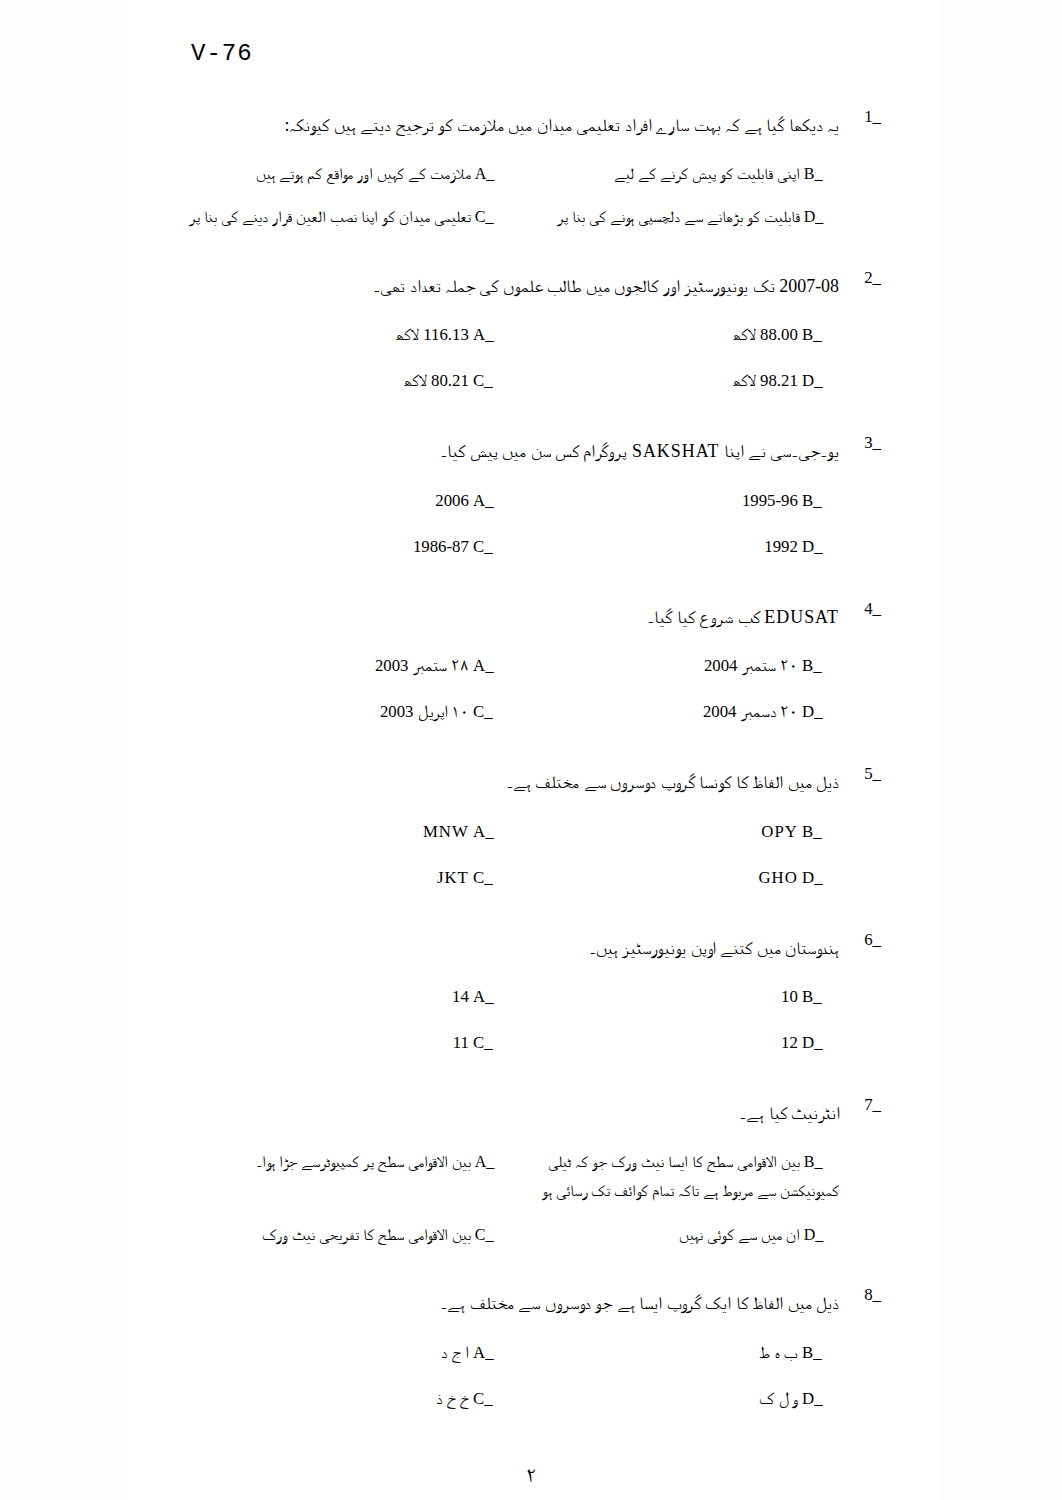V-76
یہ دیکھا گیا ہے کہ بہت سارے افراد تعلیمی میدان میں ملازمت کو ترجیح دیتے ہیں کیونکہ:
B_ اپنی قابلیت کو پیش کرنے کے لیے
A_ ملازمت کے کہیں اور مواقع کم ہوتے ہیں
D_ قابلیت کو بڑھانے سے دلچسپی ہونے کی بنا پر
C_ تعلیمی میدان کو اپنا نصب العین قرار دینے کی بنا پر
2007-08 تک یونیورسٹیز اور کالجوں میں طالب علموں کی جملہ تعداد تھی۔
B_ 88.00 لاکھ
A_ 116.13 لاکھ
D_ 98.21 لاکھ
C_ 80.21 لاکھ
یو۔جی۔سی نے اپنا SAKSHAT پروگرام کس سن میں پیش کیا۔
B_ 1995-96
A_ 2006
D_ 1992
C_ 1986-87
EDUSAT کب شروع کیا گیا۔
B_ ۲۰ ستمبر 2004
A_ ۲۸ ستمبر 2003
D_ ۲۰ دسمبر 2004
C_ ۱۰ اپریل 2003
ذیل میں الفاظ کا کونسا گروپ دوسروں سے مختلف ہے۔
B_ OPY
A_ MNW
D_ GHO
C_ JKT
ہندوستان میں کتنے اوپن یونیورسٹیز ہیں۔
B_ 10
A_ 14
D_ 12
C_ 11
انٹرنیٹ کیا ہے۔
B_ بین الاقوامی سطح کا ایسا نیٹ ورک جو کہ ٹیلی کمیونیکشن سے مربوط ہے تاکہ تمام کوائف تک رسائی ہو
A_ بین الاقوامی سطح پر کمپیوٹرسے جڑا ہوا۔
D_ ان میں سے کوئی نہیں
C_ بین الاقوامی سطح کا تفریحی نیٹ ورک
ذیل میں الفاظ کا ایک گروپ ایسا ہے جو دوسروں سے مختلف ہے۔
B_ ب ہ ط
A_ ا ج د
D_ و ل ک
C_ خ خ ذ
۲